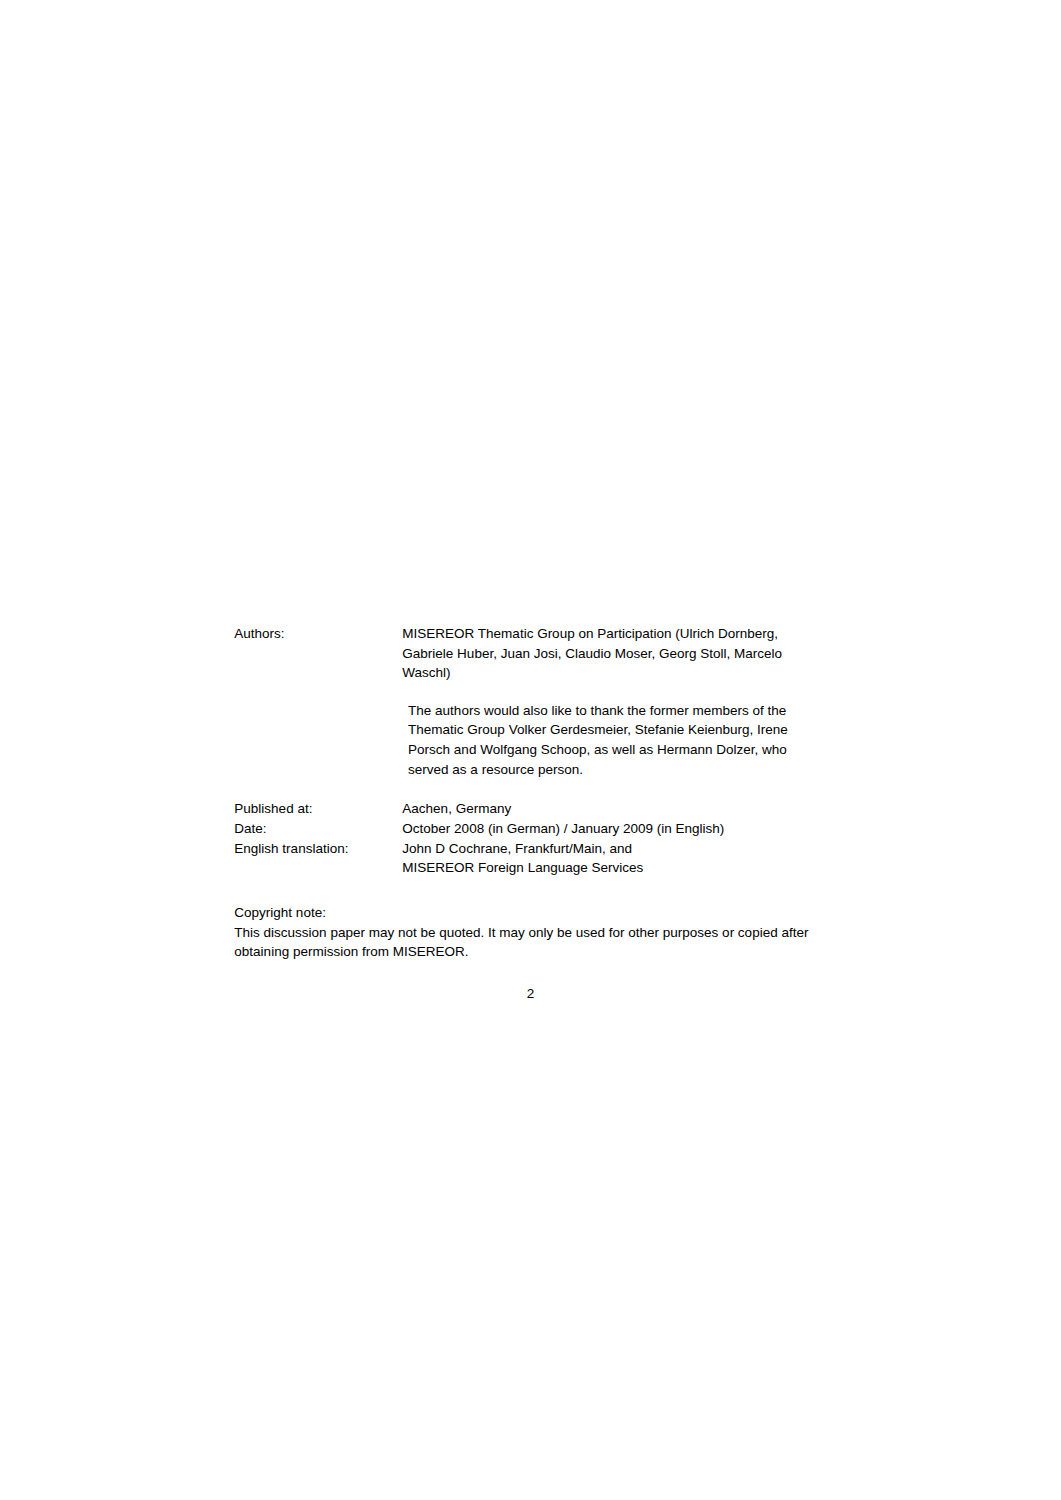| Authors: | MISEREOR Thematic Group on Participation (Ulrich Dornberg, Gabriele Huber, Juan Josi, Claudio Moser, Georg Stoll, Marcelo Waschl) |
| | The authors would also like to thank the former members of the Thematic Group Volker Gerdesmeier, Stefanie Keienburg, Irene Porsch and Wolfgang Schoop, as well as Hermann Dolzer, who served as a resource person. |
| Published at: | Aachen, Germany |
| Date: | October 2008 (in German) / January 2009 (in English) |
| English translation: | John D Cochrane, Frankfurt/Main, and MISEREOR Foreign Language Services |
Copyright note:
This discussion paper may not be quoted. It may only be used for other purposes or copied after obtaining permission from MISEREOR.
2